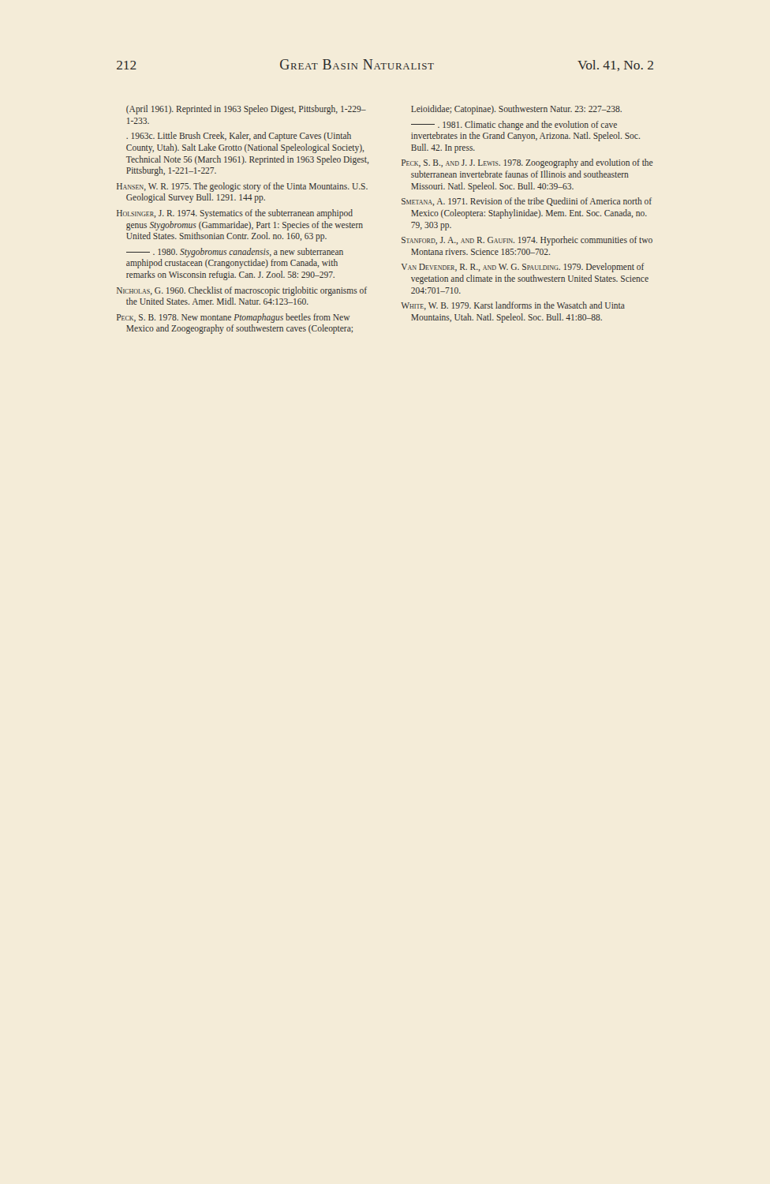212 Great Basin Naturalist Vol. 41, No. 2
(April 1961). Reprinted in 1963 Speleo Digest, Pittsburgh, 1-229–1-233.
. 1963c. Little Brush Creek, Kaler, and Capture Caves (Uintah County, Utah). Salt Lake Grotto (National Speleological Society), Technical Note 56 (March 1961). Reprinted in 1963 Speleo Digest, Pittsburgh, 1-221–1-227.
Hansen, W. R. 1975. The geologic story of the Uinta Mountains. U.S. Geological Survey Bull. 1291. 144 pp.
Holsinger, J. R. 1974. Systematics of the subterranean amphipod genus Stygobromus (Gammaridae), Part 1: Species of the western United States. Smithsonian Contr. Zool. no. 160, 63 pp.
. 1980. Stygobromus canadensis, a new subterranean amphipod crustacean (Crangonyctidae) from Canada, with remarks on Wisconsin refugia. Can. J. Zool. 58: 290–297.
Nicholas, G. 1960. Checklist of macroscopic triglobitic organisms of the United States. Amer. Midl. Natur. 64:123–160.
Peck, S. B. 1978. New montane Ptomaphagus beetles from New Mexico and Zoogeography of southwestern caves (Coleoptera; Leioididae; Catopinae). Southwestern Natur. 23: 227–238.
. 1981. Climatic change and the evolution of cave invertebrates in the Grand Canyon, Arizona. Natl. Speleol. Soc. Bull. 42. In press.
Peck, S. B., and J. J. Lewis. 1978. Zoogeography and evolution of the subterranean invertebrate faunas of Illinois and southeastern Missouri. Natl. Speleol. Soc. Bull. 40:39–63.
Smetana, A. 1971. Revision of the tribe Quediini of America north of Mexico (Coleoptera: Staphylinidae). Mem. Ent. Soc. Canada, no. 79, 303 pp.
Stanford, J. A., and R. Gaufin. 1974. Hyporheic communities of two Montana rivers. Science 185:700–702.
Van Devender, R. R., and W. G. Spaulding. 1979. Development of vegetation and climate in the southwestern United States. Science 204:701–710.
White, W. B. 1979. Karst landforms in the Wasatch and Uinta Mountains, Utah. Natl. Speleol. Soc. Bull. 41:80–88.